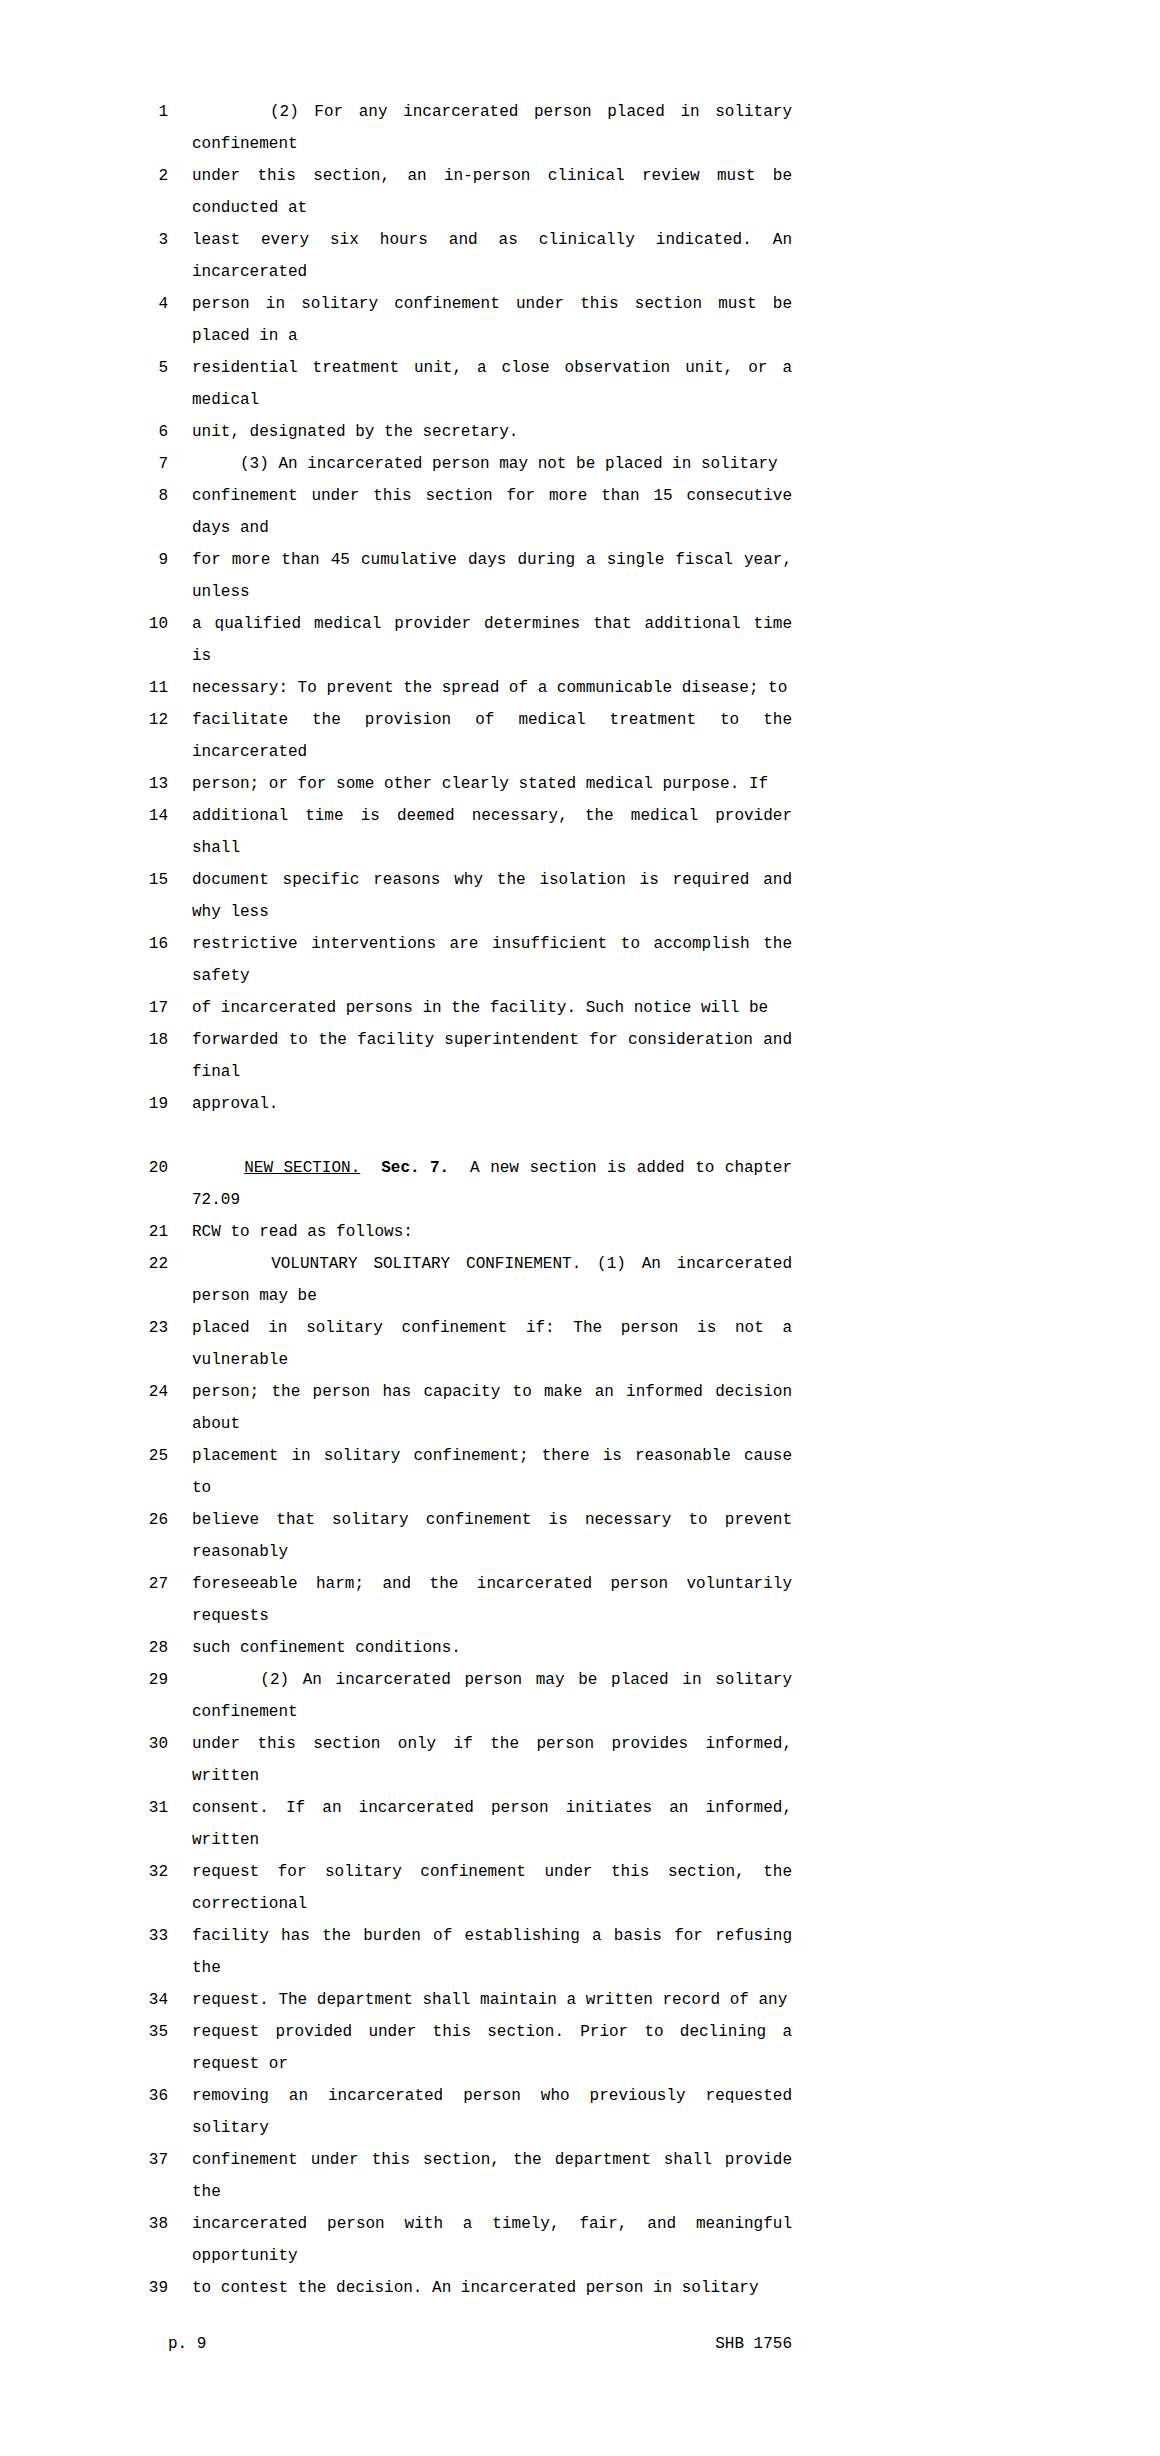1 (2) For any incarcerated person placed in solitary confinement
2 under this section, an in-person clinical review must be conducted at
3 least every six hours and as clinically indicated. An incarcerated
4 person in solitary confinement under this section must be placed in a
5 residential treatment unit, a close observation unit, or a medical
6 unit, designated by the secretary.
7 (3) An incarcerated person may not be placed in solitary
8 confinement under this section for more than 15 consecutive days and
9 for more than 45 cumulative days during a single fiscal year, unless
10 a qualified medical provider determines that additional time is
11 necessary: To prevent the spread of a communicable disease; to
12 facilitate the provision of medical treatment to the incarcerated
13 person; or for some other clearly stated medical purpose. If
14 additional time is deemed necessary, the medical provider shall
15 document specific reasons why the isolation is required and why less
16 restrictive interventions are insufficient to accomplish the safety
17 of incarcerated persons in the facility. Such notice will be
18 forwarded to the facility superintendent for consideration and final
19 approval.
20 NEW SECTION. Sec. 7. A new section is added to chapter 72.09
21 RCW to read as follows:
22 VOLUNTARY SOLITARY CONFINEMENT. (1) An incarcerated person may be
23 placed in solitary confinement if: The person is not a vulnerable
24 person; the person has capacity to make an informed decision about
25 placement in solitary confinement; there is reasonable cause to
26 believe that solitary confinement is necessary to prevent reasonably
27 foreseeable harm; and the incarcerated person voluntarily requests
28 such confinement conditions.
29 (2) An incarcerated person may be placed in solitary confinement
30 under this section only if the person provides informed, written
31 consent. If an incarcerated person initiates an informed, written
32 request for solitary confinement under this section, the correctional
33 facility has the burden of establishing a basis for refusing the
34 request. The department shall maintain a written record of any
35 request provided under this section. Prior to declining a request or
36 removing an incarcerated person who previously requested solitary
37 confinement under this section, the department shall provide the
38 incarcerated person with a timely, fair, and meaningful opportunity
39 to contest the decision. An incarcerated person in solitary
p. 9 SHB 1756